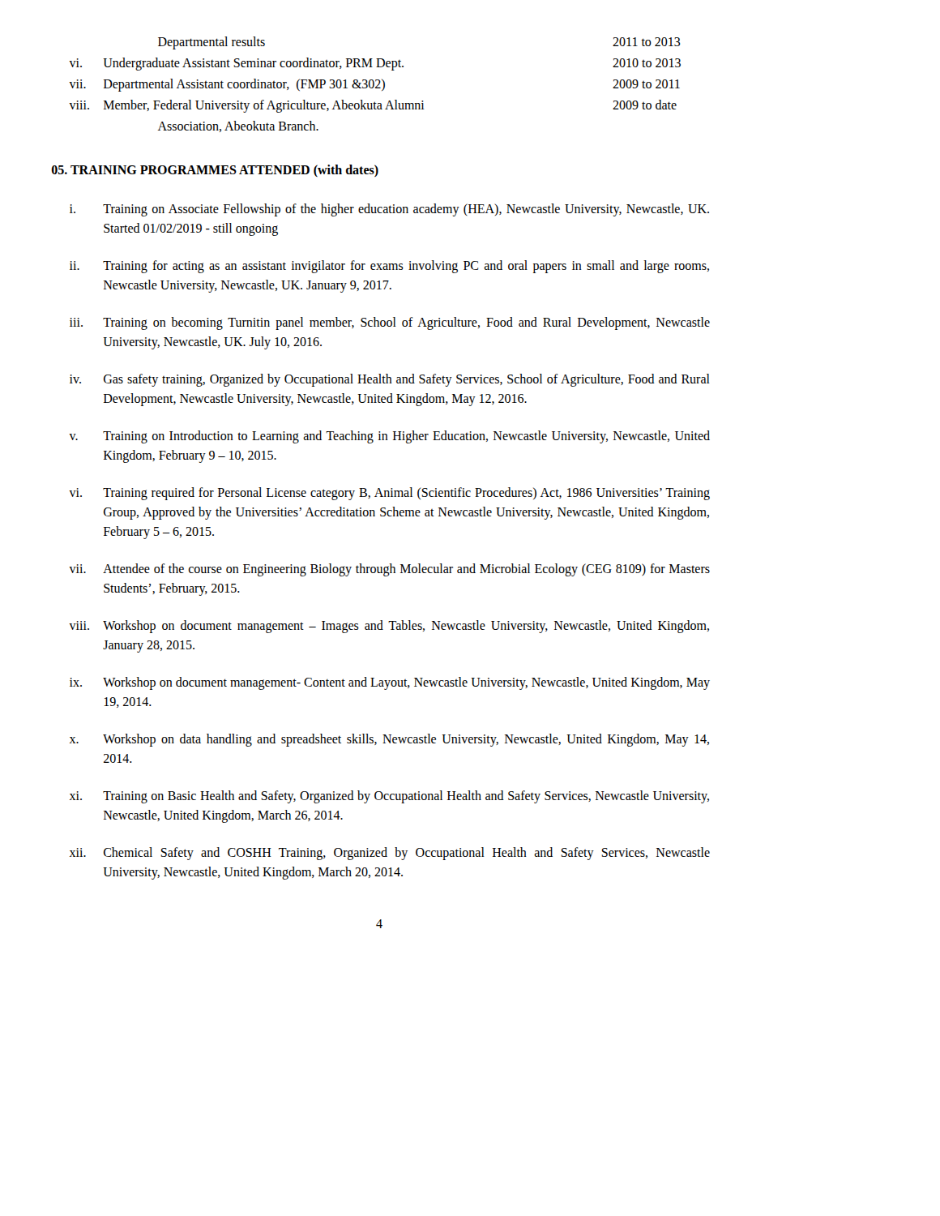Departmental results 2011 to 2013
vi. Undergraduate Assistant Seminar coordinator, PRM Dept. 2010 to 2013
vii. Departmental Assistant coordinator, (FMP 301 &302) 2009 to 2011
viii. Member, Federal University of Agriculture, Abeokuta Alumni 2009 to date
Association, Abeokuta Branch.
05. TRAINING PROGRAMMES ATTENDED (with dates)
i. Training on Associate Fellowship of the higher education academy (HEA), Newcastle University, Newcastle, UK. Started 01/02/2019 - still ongoing
ii. Training for acting as an assistant invigilator for exams involving PC and oral papers in small and large rooms, Newcastle University, Newcastle, UK. January 9, 2017.
iii. Training on becoming Turnitin panel member, School of Agriculture, Food and Rural Development, Newcastle University, Newcastle, UK. July 10, 2016.
iv. Gas safety training, Organized by Occupational Health and Safety Services, School of Agriculture, Food and Rural Development, Newcastle University, Newcastle, United Kingdom, May 12, 2016.
v. Training on Introduction to Learning and Teaching in Higher Education, Newcastle University, Newcastle, United Kingdom, February 9 – 10, 2015.
vi. Training required for Personal License category B, Animal (Scientific Procedures) Act, 1986 Universities’ Training Group, Approved by the Universities’ Accreditation Scheme at Newcastle University, Newcastle, United Kingdom, February 5 – 6, 2015.
vii. Attendee of the course on Engineering Biology through Molecular and Microbial Ecology (CEG 8109) for Masters Students’, February, 2015.
viii. Workshop on document management – Images and Tables, Newcastle University, Newcastle, United Kingdom, January 28, 2015.
ix. Workshop on document management- Content and Layout, Newcastle University, Newcastle, United Kingdom, May 19, 2014.
x. Workshop on data handling and spreadsheet skills, Newcastle University, Newcastle, United Kingdom, May 14, 2014.
xi. Training on Basic Health and Safety, Organized by Occupational Health and Safety Services, Newcastle University, Newcastle, United Kingdom, March 26, 2014.
xii. Chemical Safety and COSHH Training, Organized by Occupational Health and Safety Services, Newcastle University, Newcastle, United Kingdom, March 20, 2014.
4